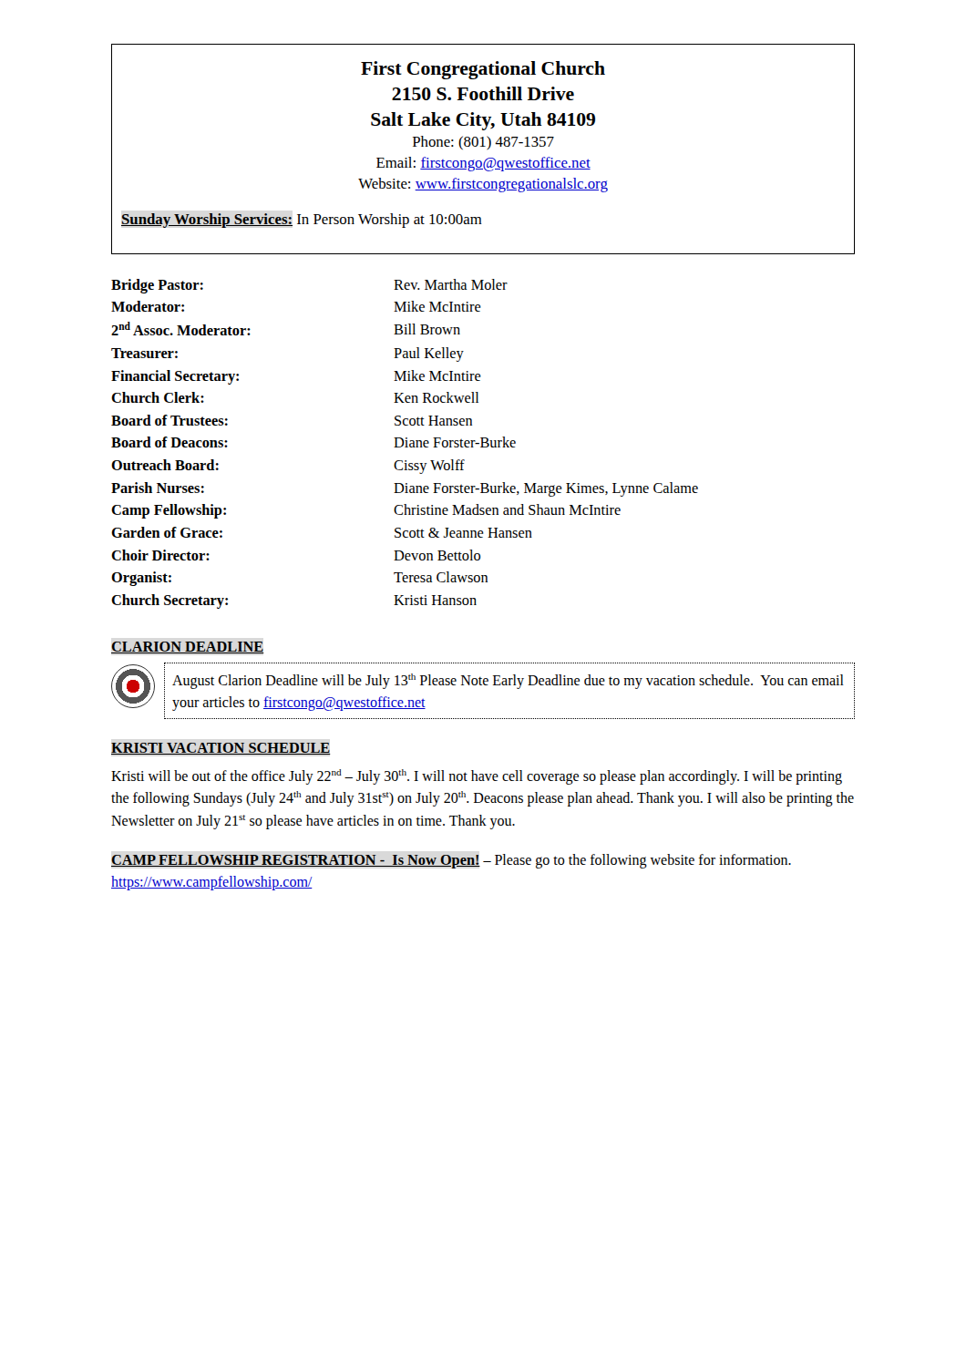First Congregational Church
2150 S. Foothill Drive
Salt Lake City, Utah 84109
Phone: (801) 487-1357
Email: firstcongo@qwestoffice.net
Website: www.firstcongregationalslc.org
Sunday Worship Services: In Person Worship at 10:00am
| Bridge Pastor: | Rev. Martha Moler |
| Moderator: | Mike McIntire |
| 2 nd Assoc. Moderator: | Bill Brown |
| Treasurer: | Paul Kelley |
| Financial Secretary: | Mike McIntire |
| Church Clerk: | Ken Rockwell |
| Board of Trustees: | Scott Hansen |
| Board of Deacons: | Diane Forster-Burke |
| Outreach Board: | Cissy Wolff |
| Parish Nurses: | Diane Forster-Burke, Marge Kimes, Lynne Calame |
| Camp Fellowship: | Christine Madsen and Shaun McIntire |
| Garden of Grace: | Scott & Jeanne Hansen |
| Choir Director: | Devon Bettolo |
| Organist: | Teresa Clawson |
| Church Secretary: | Kristi Hanson |
CLARION DEADLINE
August Clarion Deadline will be July 13th Please Note Early Deadline due to my vacation schedule. You can email your articles to firstcongo@qwestoffice.net
KRISTI VACATION SCHEDULE
Kristi will be out of the office July 22nd – July 30th. I will not have cell coverage so please plan accordingly. I will be printing the following Sundays (July 24th and July 31stst) on July 20th. Deacons please plan ahead. Thank you. I will also be printing the Newsletter on July 21st so please have articles in on time. Thank you.
CAMP FELLOWSHIP REGISTRATION - Is Now Open!
– Please go to the following website for information. https://www.campfellowship.com/